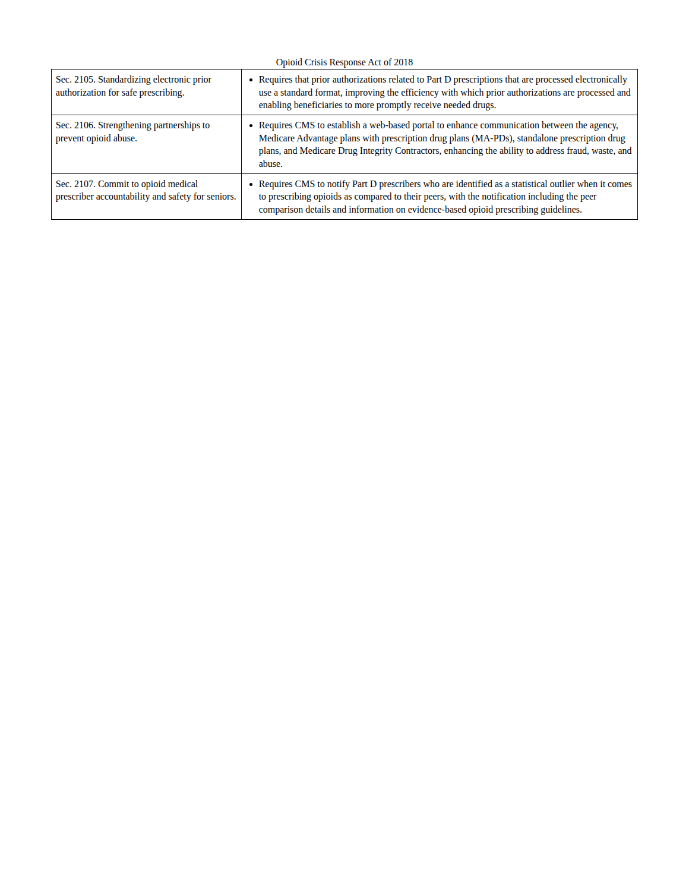Opioid Crisis Response Act of 2018
| Sec. 2105. Standardizing electronic prior authorization for safe prescribing. | Requires that prior authorizations related to Part D prescriptions that are processed electronically use a standard format, improving the efficiency with which prior authorizations are processed and enabling beneficiaries to more promptly receive needed drugs. |
| Sec. 2106. Strengthening partnerships to prevent opioid abuse. | Requires CMS to establish a web-based portal to enhance communication between the agency, Medicare Advantage plans with prescription drug plans (MA-PDs), standalone prescription drug plans, and Medicare Drug Integrity Contractors, enhancing the ability to address fraud, waste, and abuse. |
| Sec. 2107. Commit to opioid medical prescriber accountability and safety for seniors. | Requires CMS to notify Part D prescribers who are identified as a statistical outlier when it comes to prescribing opioids as compared to their peers, with the notification including the peer comparison details and information on evidence-based opioid prescribing guidelines. |